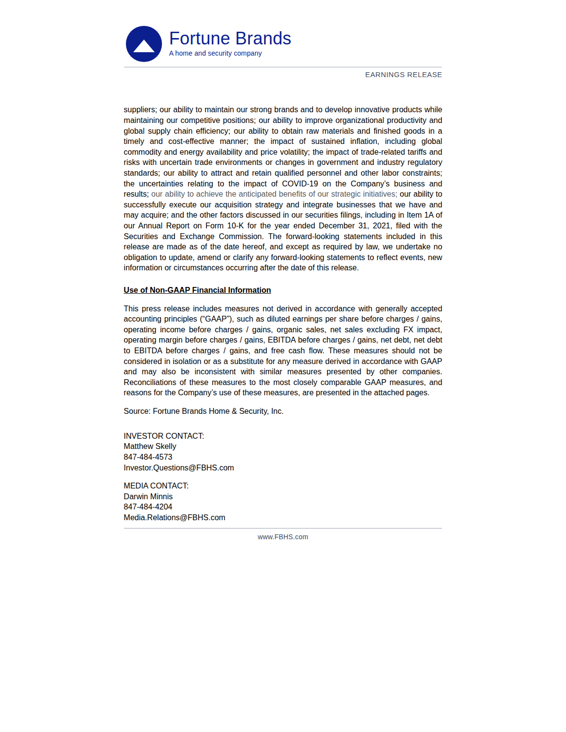Fortune Brands
A home and security company
EARNINGS RELEASE
suppliers; our ability to maintain our strong brands and to develop innovative products while maintaining our competitive positions; our ability to improve organizational productivity and global supply chain efficiency; our ability to obtain raw materials and finished goods in a timely and cost-effective manner; the impact of sustained inflation, including global commodity and energy availability and price volatility; the impact of trade-related tariffs and risks with uncertain trade environments or changes in government and industry regulatory standards; our ability to attract and retain qualified personnel and other labor constraints; the uncertainties relating to the impact of COVID-19 on the Company’s business and results; our ability to achieve the anticipated benefits of our strategic initiatives; our ability to successfully execute our acquisition strategy and integrate businesses that we have and may acquire; and the other factors discussed in our securities filings, including in Item 1A of our Annual Report on Form 10-K for the year ended December 31, 2021, filed with the Securities and Exchange Commission. The forward-looking statements included in this release are made as of the date hereof, and except as required by law, we undertake no obligation to update, amend or clarify any forward-looking statements to reflect events, new information or circumstances occurring after the date of this release.
Use of Non-GAAP Financial Information
This press release includes measures not derived in accordance with generally accepted accounting principles (“GAAP”), such as diluted earnings per share before charges / gains, operating income before charges / gains, organic sales, net sales excluding FX impact, operating margin before charges / gains, EBITDA before charges / gains, net debt, net debt to EBITDA before charges / gains, and free cash flow. These measures should not be considered in isolation or as a substitute for any measure derived in accordance with GAAP and may also be inconsistent with similar measures presented by other companies. Reconciliations of these measures to the most closely comparable GAAP measures, and reasons for the Company’s use of these measures, are presented in the attached pages.
Source: Fortune Brands Home & Security, Inc.
INVESTOR CONTACT:
Matthew Skelly
847-484-4573
Investor.Questions@FBHS.com
MEDIA CONTACT:
Darwin Minnis
847-484-4204
Media.Relations@FBHS.com
www.FBHS.com